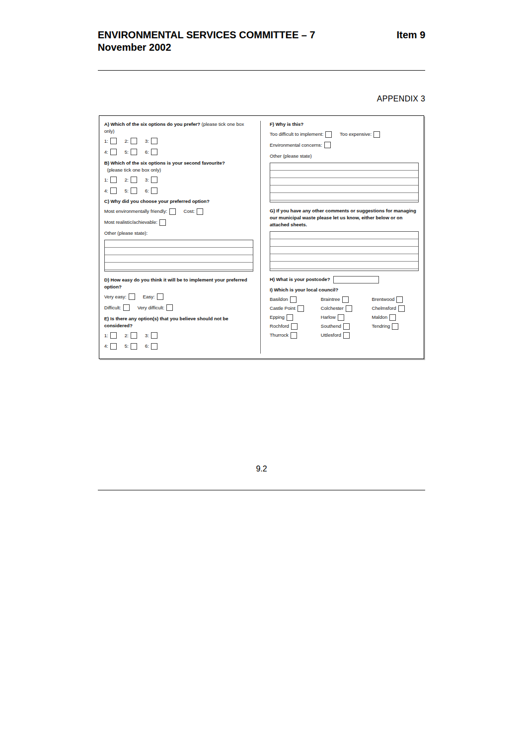ENVIRONMENTAL SERVICES COMMITTEE – 7
November 2002
Item 9
APPENDIX 3
A) Which of the six options do you prefer? (please tick one box only)
1: 2: 3:
4: 5: 6:
B) Which of the six options is your second favourite?(please tick one box only)
1: 2: 3:
4: 5: 6:
C) Why did you choose your preferred option?
Most environmentally friendly: Cost:
Most realistic/achievable:
Other (please state):
D) How easy do you think it will be to implement your preferred option?
Very easy: Easy:
Difficult: Very difficult:
E) Is there any option(s) that you believe should not be considered?
1: 2: 3:
4: 5: 6:
F) Why is this?
Too difficult to implement: Too expensive:
Environmental concerns:
Other (please state)
G) If you have any other comments or suggestions for managing our municipal waste please let us know, either below or on attached sheets.
H) What is your postcode?
I) Which is your local council?
Basildon Braintree Brentwood Castle Point Colchester Chelmsford Epping Harlow Maldon Rochford Southend Tendring Thurrock Uttlesford
9.2